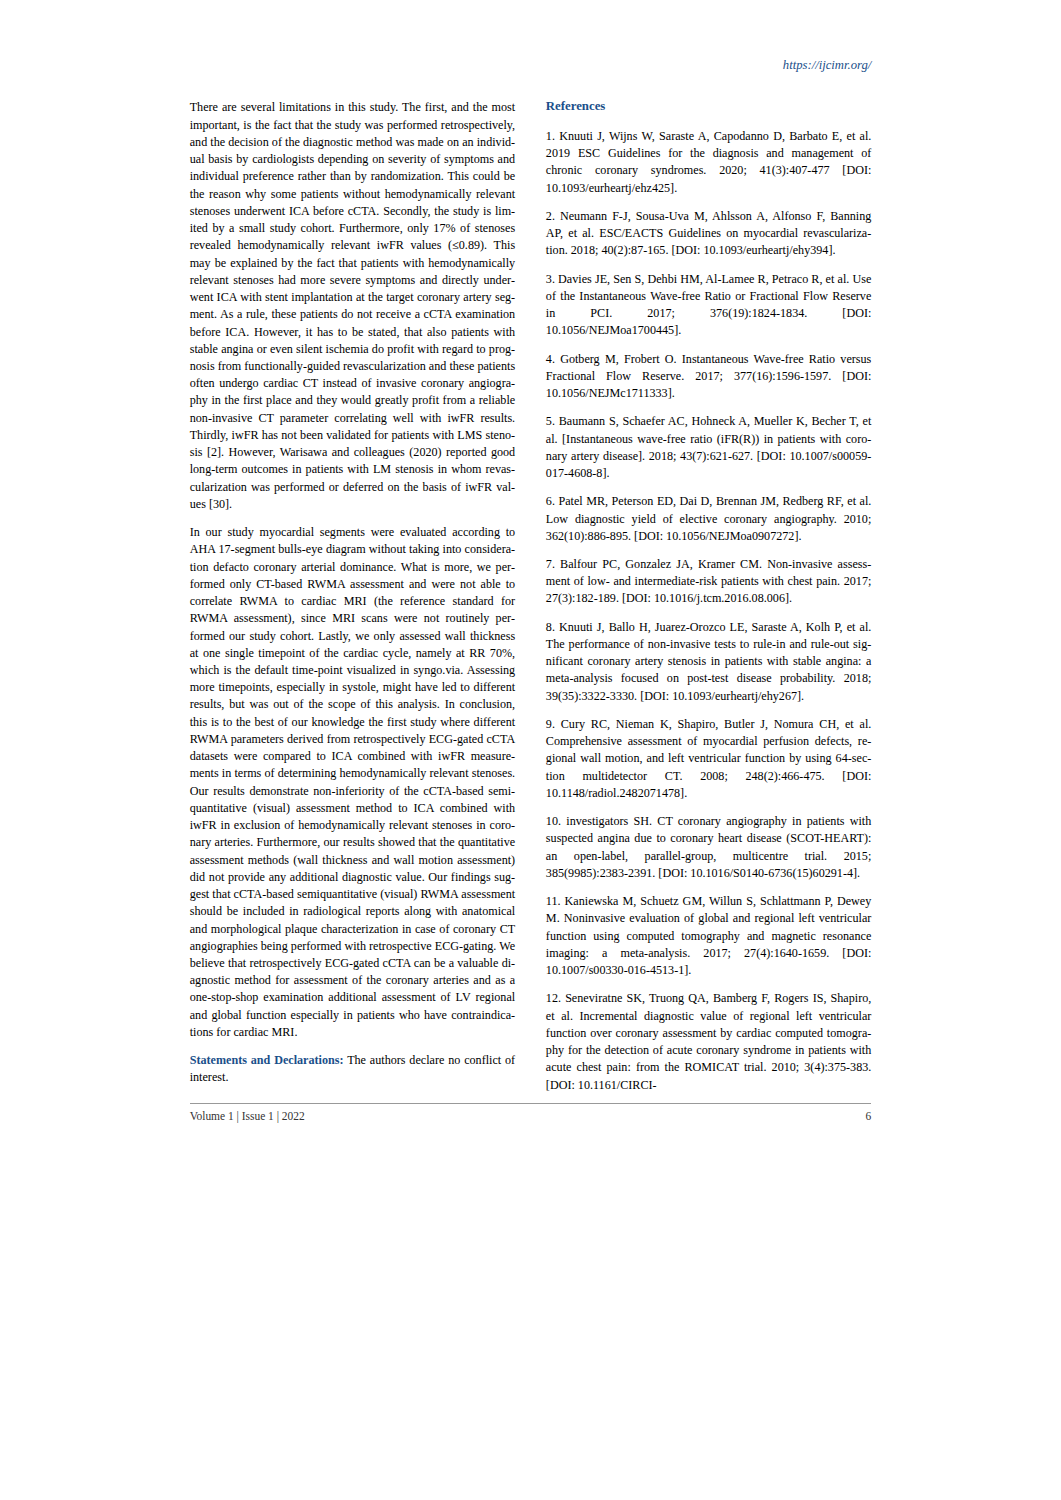https://ijcimr.org/
There are several limitations in this study. The first, and the most important, is the fact that the study was performed retrospectively, and the decision of the diagnostic method was made on an individual basis by cardiologists depending on severity of symptoms and individual preference rather than by randomization. This could be the reason why some patients without hemodynamically relevant stenoses underwent ICA before cCTA. Secondly, the study is limited by a small study cohort. Furthermore, only 17% of stenoses revealed hemodynamically relevant iwFR values (≤0.89). This may be explained by the fact that patients with hemodynamically relevant stenoses had more severe symptoms and directly underwent ICA with stent implantation at the target coronary artery segment. As a rule, these patients do not receive a cCTA examination before ICA. However, it has to be stated, that also patients with stable angina or even silent ischemia do profit with regard to prognosis from functionally-guided revascularization and these patients often undergo cardiac CT instead of invasive coronary angiography in the first place and they would greatly profit from a reliable non-invasive CT parameter correlating well with iwFR results. Thirdly, iwFR has not been validated for patients with LMS stenosis [2]. However, Warisawa and colleagues (2020) reported good long-term outcomes in patients with LM stenosis in whom revascularization was performed or deferred on the basis of iwFR values [30].
In our study myocardial segments were evaluated according to AHA 17-segment bulls-eye diagram without taking into consideration defacto coronary arterial dominance. What is more, we performed only CT-based RWMA assessment and were not able to correlate RWMA to cardiac MRI (the reference standard for RWMA assessment), since MRI scans were not routinely performed our study cohort. Lastly, we only assessed wall thickness at one single timepoint of the cardiac cycle, namely at RR 70%, which is the default time-point visualized in syngo.via. Assessing more timepoints, especially in systole, might have led to different results, but was out of the scope of this analysis. In conclusion, this is to the best of our knowledge the first study where different RWMA parameters derived from retrospectively ECG-gated cCTA datasets were compared to ICA combined with iwFR measurements in terms of determining hemodynamically relevant stenoses. Our results demonstrate non-inferiority of the cCTA-based semiquantitative (visual) assessment method to ICA combined with iwFR in exclusion of hemodynamically relevant stenoses in coronary arteries. Furthermore, our results showed that the quantitative assessment methods (wall thickness and wall motion assessment) did not provide any additional diagnostic value. Our findings suggest that cCTA-based semiquantitative (visual) RWMA assessment should be included in radiological reports along with anatomical and morphological plaque characterization in case of coronary CT angiographies being performed with retrospective ECG-gating. We believe that retrospectively ECG-gated cCTA can be a valuable diagnostic method for assessment of the coronary arteries and as a one-stop-shop examination additional assessment of LV regional and global function especially in patients who have contraindications for cardiac MRI.
Statements and Declarations: The authors declare no conflict of interest.
References
1. Knuuti J, Wijns W, Saraste A, Capodanno D, Barbato E, et al. 2019 ESC Guidelines for the diagnosis and management of chronic coronary syndromes. 2020; 41(3):407-477 [DOI: 10.1093/eurheartj/ehz425].
2. Neumann F-J, Sousa-Uva M, Ahlsson A, Alfonso F, Banning AP, et al. ESC/EACTS Guidelines on myocardial revascularization. 2018; 40(2):87-165. [DOI: 10.1093/eurheartj/ehy394].
3. Davies JE, Sen S, Dehbi HM, Al-Lamee R, Petraco R, et al. Use of the Instantaneous Wave-free Ratio or Fractional Flow Reserve in PCI. 2017; 376(19):1824-1834. [DOI: 10.1056/NEJMoa1700445].
4. Gotberg M, Frobert O. Instantaneous Wave-free Ratio versus Fractional Flow Reserve. 2017; 377(16):1596-1597. [DOI: 10.1056/NEJMc1711333].
5. Baumann S, Schaefer AC, Hohneck A, Mueller K, Becher T, et al. [Instantaneous wave-free ratio (iFR(R)) in patients with coronary artery disease]. 2018; 43(7):621-627. [DOI: 10.1007/s00059-017-4608-8].
6. Patel MR, Peterson ED, Dai D, Brennan JM, Redberg RF, et al. Low diagnostic yield of elective coronary angiography. 2010; 362(10):886-895. [DOI: 10.1056/NEJMoa0907272].
7. Balfour PC, Gonzalez JA, Kramer CM. Non-invasive assessment of low- and intermediate-risk patients with chest pain. 2017; 27(3):182-189. [DOI: 10.1016/j.tcm.2016.08.006].
8. Knuuti J, Ballo H, Juarez-Orozco LE, Saraste A, Kolh P, et al. The performance of non-invasive tests to rule-in and rule-out significant coronary artery stenosis in patients with stable angina: a meta-analysis focused on post-test disease probability. 2018; 39(35):3322-3330. [DOI: 10.1093/eurheartj/ehy267].
9. Cury RC, Nieman K, Shapiro, Butler J, Nomura CH, et al. Comprehensive assessment of myocardial perfusion defects, regional wall motion, and left ventricular function by using 64-section multidetector CT. 2008; 248(2):466-475. [DOI: 10.1148/radiol.2482071478].
10. investigators SH. CT coronary angiography in patients with suspected angina due to coronary heart disease (SCOT-HEART): an open-label, parallel-group, multicentre trial. 2015; 385(9985):2383-2391. [DOI: 10.1016/S0140-6736(15)60291-4].
11. Kaniewska M, Schuetz GM, Willun S, Schlattmann P, Dewey M. Noninvasive evaluation of global and regional left ventricular function using computed tomography and magnetic resonance imaging: a meta-analysis. 2017; 27(4):1640-1659. [DOI: 10.1007/s00330-016-4513-1].
12. Seneviratne SK, Truong QA, Bamberg F, Rogers IS, Shapiro, et al. Incremental diagnostic value of regional left ventricular function over coronary assessment by cardiac computed tomography for the detection of acute coronary syndrome in patients with acute chest pain: from the ROMICAT trial. 2010; 3(4):375-383. [DOI: 10.1161/CIRCI-
Volume 1 | Issue 1 | 2022 6